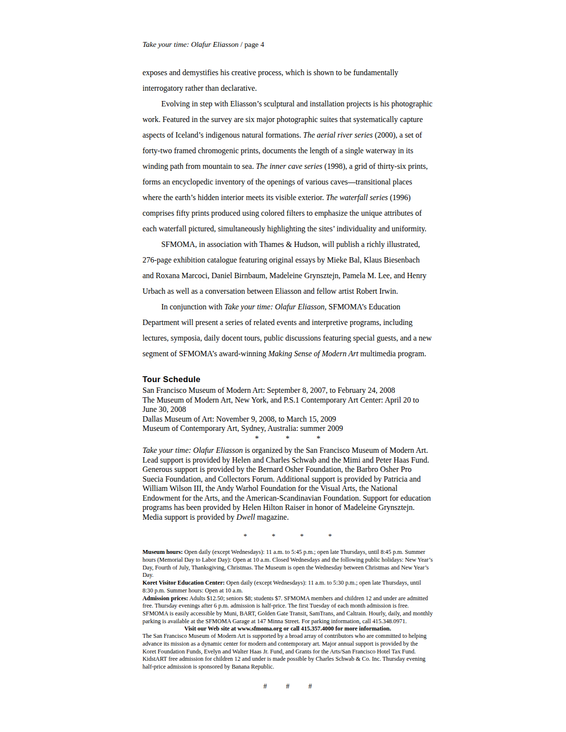Take your time: Olafur Eliasson / page 4
exposes and demystifies his creative process, which is shown to be fundamentally interrogatory rather than declarative.
Evolving in step with Eliasson’s sculptural and installation projects is his photographic work. Featured in the survey are six major photographic suites that systematically capture aspects of Iceland’s indigenous natural formations. The aerial river series (2000), a set of forty-two framed chromogenic prints, documents the length of a single waterway in its winding path from mountain to sea. The inner cave series (1998), a grid of thirty-six prints, forms an encyclopedic inventory of the openings of various caves—transitional places where the earth’s hidden interior meets its visible exterior. The waterfall series (1996) comprises fifty prints produced using colored filters to emphasize the unique attributes of each waterfall pictured, simultaneously highlighting the sites’ individuality and uniformity.
SFMOMA, in association with Thames & Hudson, will publish a richly illustrated, 276-page exhibition catalogue featuring original essays by Mieke Bal, Klaus Biesenbach and Roxana Marcoci, Daniel Birnbaum, Madeleine Grynsztejn, Pamela M. Lee, and Henry Urbach as well as a conversation between Eliasson and fellow artist Robert Irwin.
In conjunction with Take your time: Olafur Eliasson, SFMOMA’s Education Department will present a series of related events and interpretive programs, including lectures, symposia, daily docent tours, public discussions featuring special guests, and a new segment of SFMOMA’s award-winning Making Sense of Modern Art multimedia program.
Tour Schedule
San Francisco Museum of Modern Art: September 8, 2007, to February 24, 2008
The Museum of Modern Art, New York, and P.S.1 Contemporary Art Center: April 20 to June 30, 2008
Dallas Museum of Art: November 9, 2008, to March 15, 2009
Museum of Contemporary Art, Sydney, Australia: summer 2009
* * *
Take your time: Olafur Eliasson is organized by the San Francisco Museum of Modern Art. Lead support is provided by Helen and Charles Schwab and the Mimi and Peter Haas Fund. Generous support is provided by the Bernard Osher Foundation, the Barbro Osher Pro Suecia Foundation, and Collectors Forum. Additional support is provided by Patricia and William Wilson III, the Andy Warhol Foundation for the Visual Arts, the National Endowment for the Arts, and the American-Scandinavian Foundation. Support for education programs has been provided by Helen Hilton Raiser in honor of Madeleine Grynsztejn. Media support is provided by Dwell magazine.
* * * *
Museum hours: Open daily (except Wednesdays): 11 a.m. to 5:45 p.m.; open late Thursdays, until 8:45 p.m. Summer hours (Memorial Day to Labor Day): Open at 10 a.m. Closed Wednesdays and the following public holidays: New Year’s Day, Fourth of July, Thanksgiving, Christmas. The Museum is open the Wednesday between Christmas and New Year’s Day.
Koret Visitor Education Center: Open daily (except Wednesdays): 11 a.m. to 5:30 p.m.; open late Thursdays, until 8:30 p.m. Summer hours: Open at 10 a.m.
Admission prices: Adults $12.50; seniors $8; students $7. SFMOMA members and children 12 and under are admitted free. Thursday evenings after 6 p.m. admission is half-price. The first Tuesday of each month admission is free.
SFMOMA is easily accessible by Muni, BART, Golden Gate Transit, SamTrans, and Caltrain. Hourly, daily, and monthly parking is available at the SFMOMA Garage at 147 Minna Street. For parking information, call 415.348.0971.
Visit our Web site at www.sfmoma.org or call 415.357.4000 for more information.
The San Francisco Museum of Modern Art is supported by a broad array of contributors who are committed to helping advance its mission as a dynamic center for modern and contemporary art. Major annual support is provided by the Koret Foundation Funds, Evelyn and Walter Haas Jr. Fund, and Grants for the Arts/San Francisco Hotel Tax Fund. KidstART free admission for children 12 and under is made possible by Charles Schwab & Co. Inc. Thursday evening half-price admission is sponsored by Banana Republic.
# # #